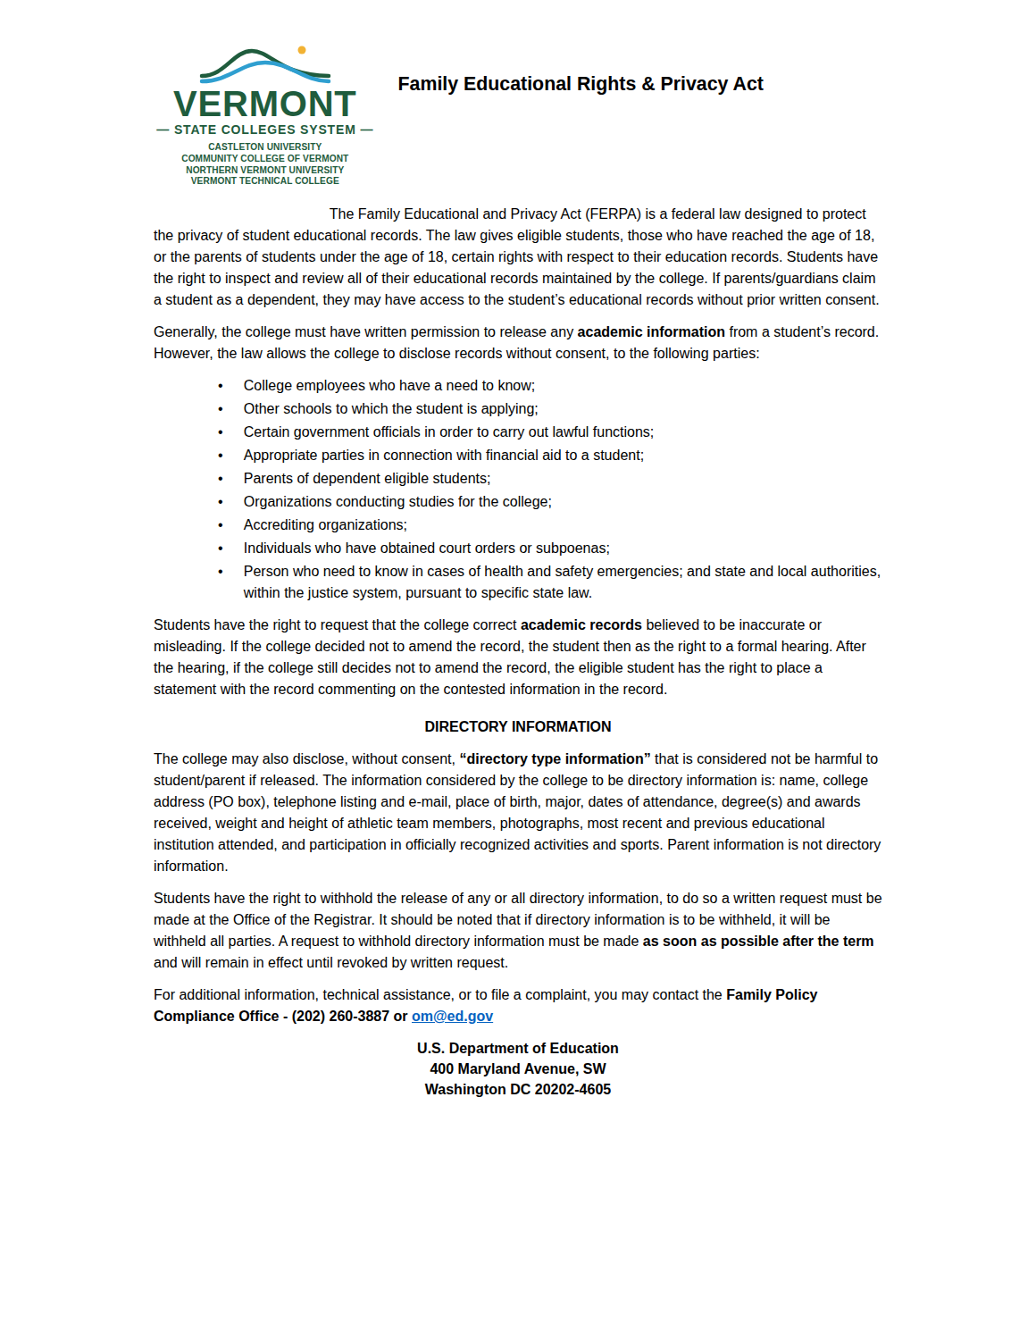VERMONT
— STATE COLLEGES SYSTEM —
CASTLETON UNIVERSITY
COMMUNITY COLLEGE OF VERMONT
NORTHERN VERMONT UNIVERSITY
VERMONT TECHNICAL COLLEGE
Family Educational Rights & Privacy Act
The Family Educational and Privacy Act (FERPA) is a federal law designed to protect the privacy of student educational records. The law gives eligible students, those who have reached the age of 18, or the parents of students under the age of 18, certain rights with respect to their education records. Students have the right to inspect and review all of their educational records maintained by the college. If parents/guardians claim a student as a dependent, they may have access to the student’s educational records without prior written consent.
Generally, the college must have written permission to release any academic information from a student’s record. However, the law allows the college to disclose records without consent, to the following parties:
College employees who have a need to know;
Other schools to which the student is applying;
Certain government officials in order to carry out lawful functions;
Appropriate parties in connection with financial aid to a student;
Parents of dependent eligible students;
Organizations conducting studies for the college;
Accrediting organizations;
Individuals who have obtained court orders or subpoenas;
Person who need to know in cases of health and safety emergencies; and state and local authorities, within the justice system, pursuant to specific state law.
Students have the right to request that the college correct academic records believed to be inaccurate or misleading. If the college decided not to amend the record, the student then as the right to a formal hearing. After the hearing, if the college still decides not to amend the record, the eligible student has the right to place a statement with the record commenting on the contested information in the record.
DIRECTORY INFORMATION
The college may also disclose, without consent, “directory type information” that is considered not be harmful to student/parent if released. The information considered by the college to be directory information is: name, college address (PO box), telephone listing and e-mail, place of birth, major, dates of attendance, degree(s) and awards received, weight and height of athletic team members, photographs, most recent and previous educational institution attended, and participation in officially recognized activities and sports. Parent information is not directory information.
Students have the right to withhold the release of any or all directory information, to do so a written request must be made at the Office of the Registrar. It should be noted that if directory information is to be withheld, it will be withheld all parties. A request to withhold directory information must be made as soon as possible after the term and will remain in effect until revoked by written request.
For additional information, technical assistance, or to file a complaint, you may contact the Family Policy Compliance Office - (202) 260-3887 or om@ed.gov
U.S. Department of Education
400 Maryland Avenue, SW
Washington DC 20202-4605